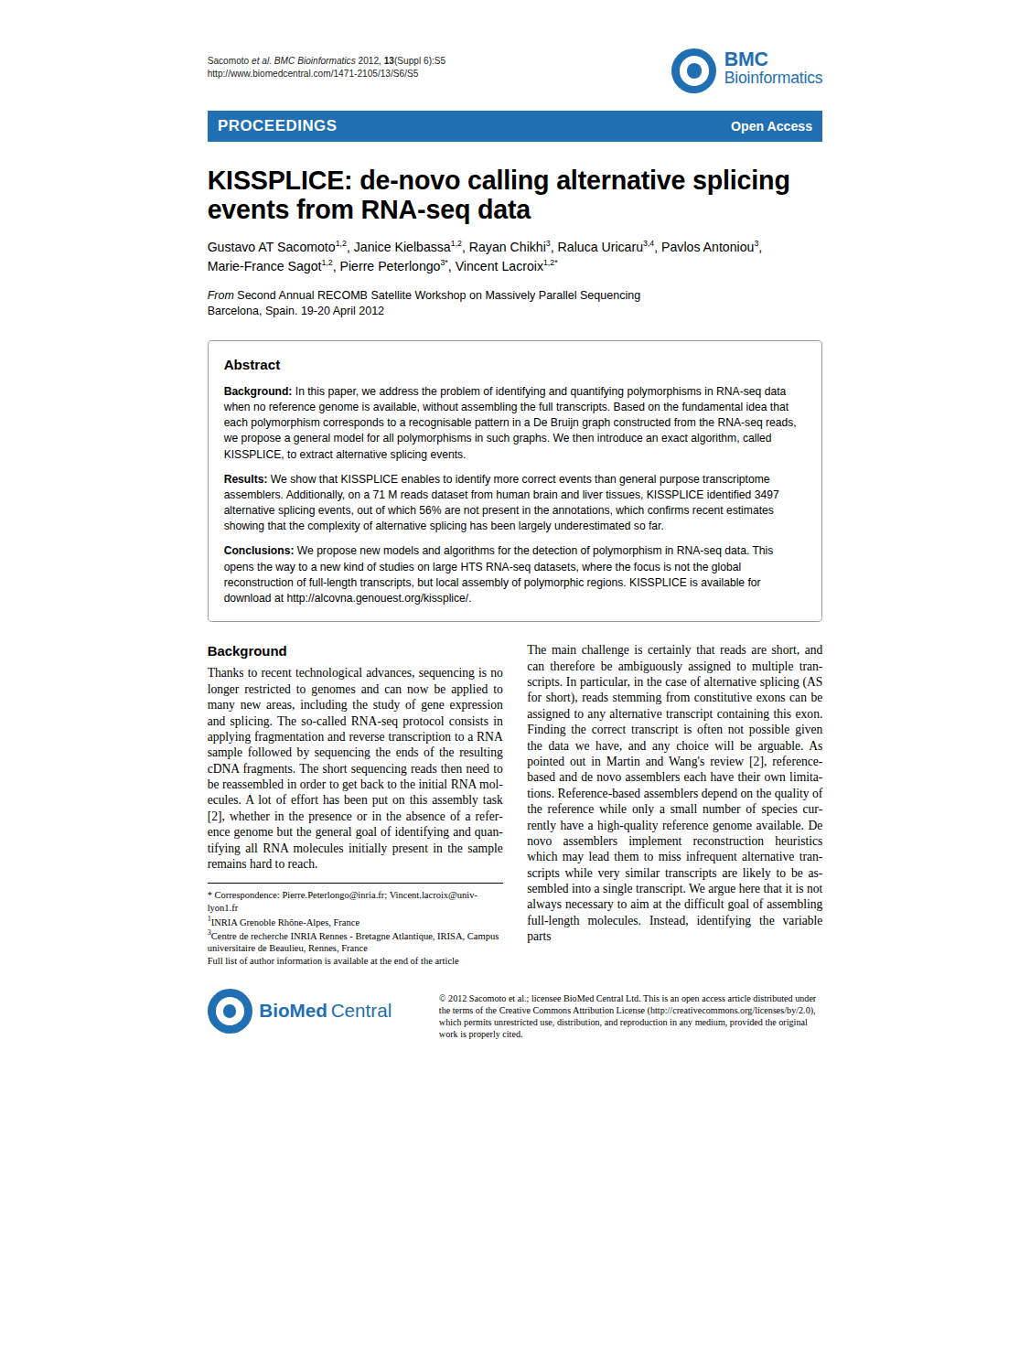Sacomoto et al. BMC Bioinformatics 2012, 13(Suppl 6):S5
http://www.biomedcentral.com/1471-2105/13/S6/S5
BMC
Bioinformatics
PROCEEDINGS
Open Access
KISSPLICE: de-novo calling alternative splicing events from RNA-seq data
Gustavo AT Sacomoto1,2, Janice Kielbassa1,2, Rayan Chikhi3, Raluca Uricaru3,4, Pavlos Antoniou3,
Marie-France Sagot1,2, Pierre Peterlongo3*, Vincent Lacroix1,2*
From Second Annual RECOMB Satellite Workshop on Massively Parallel Sequencing
Barcelona, Spain. 19-20 April 2012
Abstract
Background: In this paper, we address the problem of identifying and quantifying polymorphisms in RNA-seq data when no reference genome is available, without assembling the full transcripts. Based on the fundamental idea that each polymorphism corresponds to a recognisable pattern in a De Bruijn graph constructed from the RNA-seq reads, we propose a general model for all polymorphisms in such graphs. We then introduce an exact algorithm, called KISSPLICE, to extract alternative splicing events.
Results: We show that KISSPLICE enables to identify more correct events than general purpose transcriptome assemblers. Additionally, on a 71 M reads dataset from human brain and liver tissues, KISSPLICE identified 3497 alternative splicing events, out of which 56% are not present in the annotations, which confirms recent estimates showing that the complexity of alternative splicing has been largely underestimated so far.
Conclusions: We propose new models and algorithms for the detection of polymorphism in RNA-seq data. This opens the way to a new kind of studies on large HTS RNA-seq datasets, where the focus is not the global reconstruction of full-length transcripts, but local assembly of polymorphic regions. KISSPLICE is available for download at http://alcovna.genouest.org/kissplice/.
Background
Thanks to recent technological advances, sequencing is no longer restricted to genomes and can now be applied to many new areas, including the study of gene expression and splicing. The so-called RNA-seq protocol consists in applying fragmentation and reverse transcription to a RNA sample followed by sequencing the ends of the resulting cDNA fragments. The short sequencing reads then need to be reassembled in order to get back to the initial RNA molecules. A lot of effort has been put on this assembly task [2], whether in the presence or in the absence of a reference genome but the general goal of identifying and quantifying all RNA molecules initially present in the sample remains hard to reach.
* Correspondence: Pierre.Peterlongo@inria.fr; Vincent.lacroix@univ-lyon1.fr
1INRIA Grenoble Rhône-Alpes, France
3Centre de recherche INRIA Rennes - Bretagne Atlantique, IRISA, Campus universitaire de Beaulieu, Rennes, France
Full list of author information is available at the end of the article
The main challenge is certainly that reads are short, and can therefore be ambiguously assigned to multiple transcripts. In particular, in the case of alternative splicing (AS for short), reads stemming from constitutive exons can be assigned to any alternative transcript containing this exon. Finding the correct transcript is often not possible given the data we have, and any choice will be arguable. As pointed out in Martin and Wang's review [2], reference-based and de novo assemblers each have their own limitations. Reference-based assemblers depend on the quality of the reference while only a small number of species currently have a high-quality reference genome available. De novo assemblers implement reconstruction heuristics which may lead them to miss infrequent alternative transcripts while very similar transcripts are likely to be assembled into a single transcript. We argue here that it is not always necessary to aim at the difficult goal of assembling full-length molecules. Instead, identifying the variable parts
BioMed Central
© 2012 Sacomoto et al.; licensee BioMed Central Ltd. This is an open access article distributed under the terms of the Creative Commons Attribution License (http://creativecommons.org/licenses/by/2.0), which permits unrestricted use, distribution, and reproduction in any medium, provided the original work is properly cited.